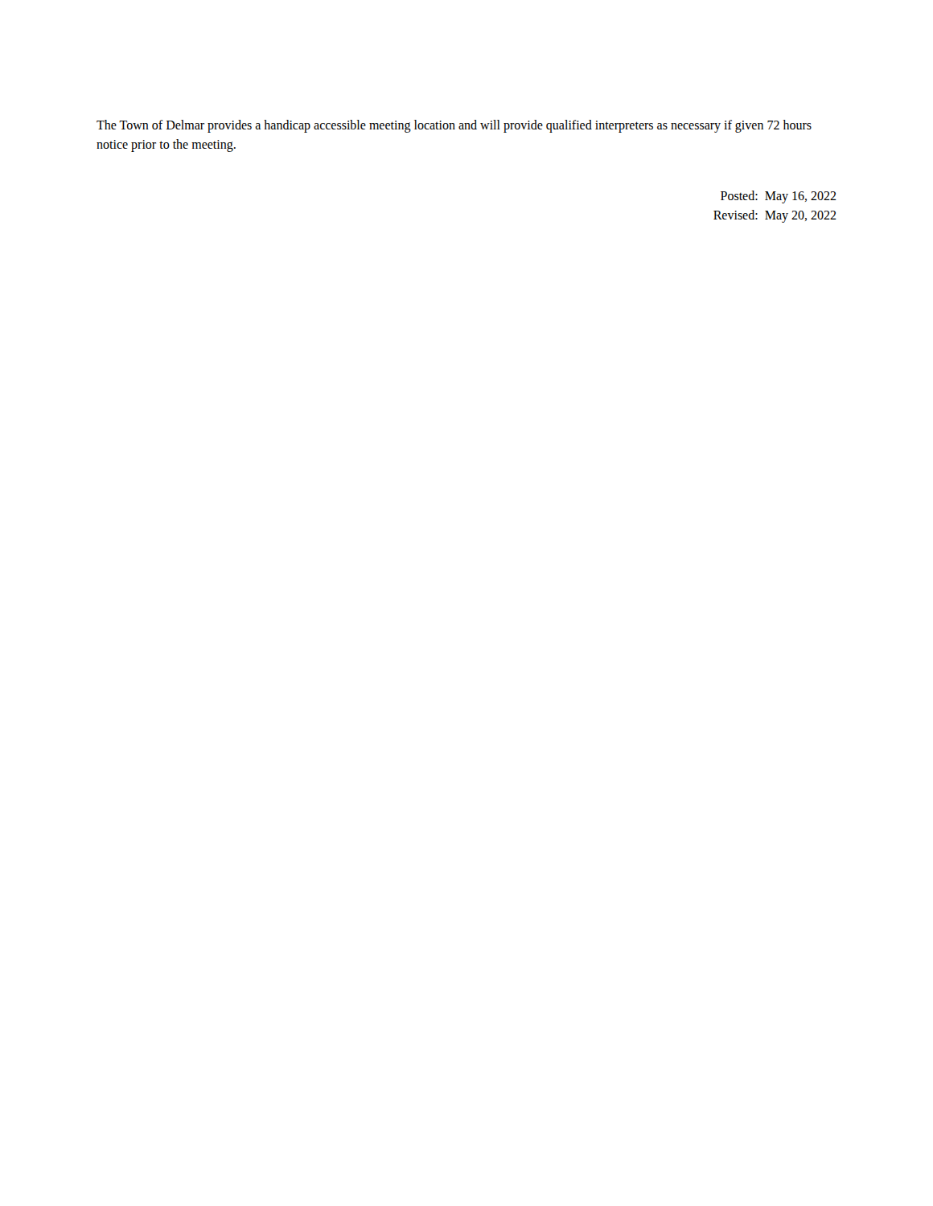The Town of Delmar provides a handicap accessible meeting location and will provide qualified interpreters as necessary if given 72 hours notice prior to the meeting.
Posted: May 16, 2022
Revised: May 20, 2022